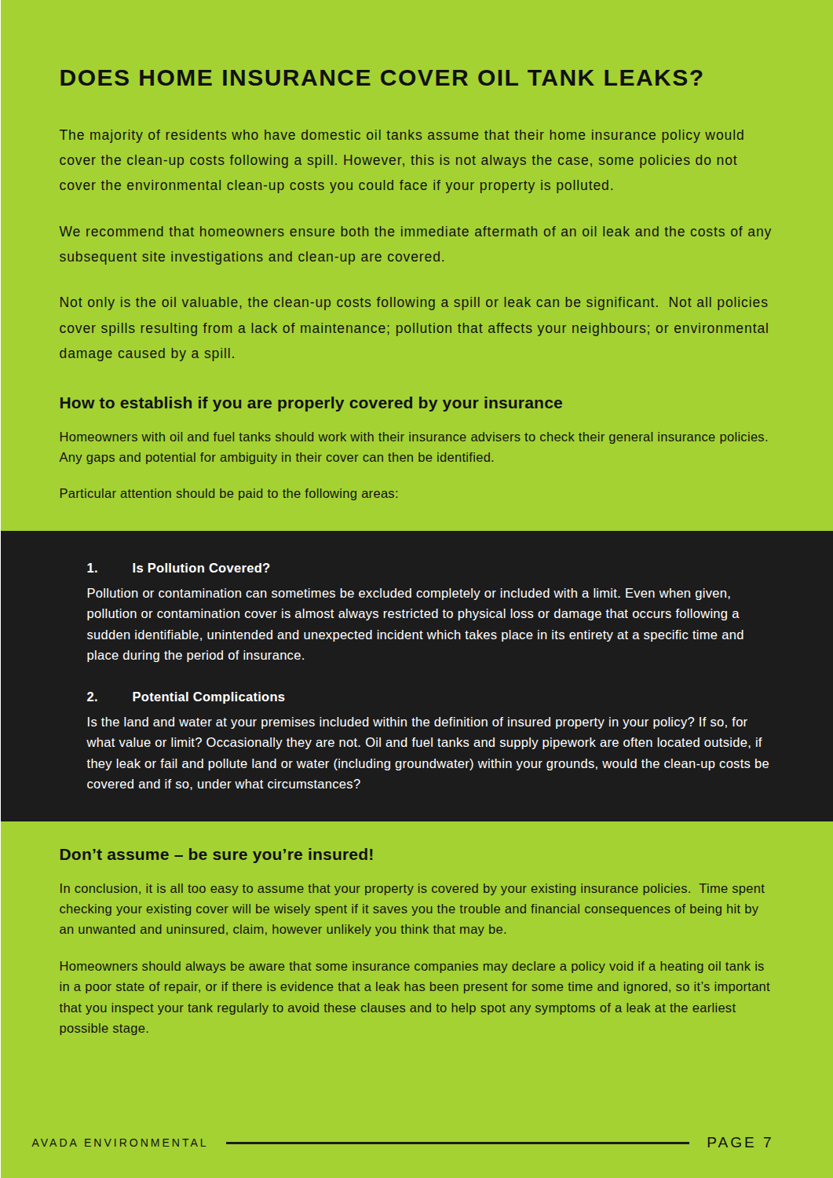DOES HOME INSURANCE COVER OIL TANK LEAKS?
The majority of residents who have domestic oil tanks assume that their home insurance policy would cover the clean-up costs following a spill. However, this is not always the case, some policies do not cover the environmental clean-up costs you could face if your property is polluted.
We recommend that homeowners ensure both the immediate aftermath of an oil leak and the costs of any subsequent site investigations and clean-up are covered.
Not only is the oil valuable, the clean-up costs following a spill or leak can be significant. Not all policies cover spills resulting from a lack of maintenance; pollution that affects your neighbours; or environmental damage caused by a spill.
How to establish if you are properly covered by your insurance
Homeowners with oil and fuel tanks should work with their insurance advisers to check their general insurance policies. Any gaps and potential for ambiguity in their cover can then be identified.
Particular attention should be paid to the following areas:
1. Is Pollution Covered?
Pollution or contamination can sometimes be excluded completely or included with a limit. Even when given, pollution or contamination cover is almost always restricted to physical loss or damage that occurs following a sudden identifiable, unintended and unexpected incident which takes place in its entirety at a specific time and place during the period of insurance.
2. Potential Complications
Is the land and water at your premises included within the definition of insured property in your policy? If so, for what value or limit? Occasionally they are not. Oil and fuel tanks and supply pipework are often located outside, if they leak or fail and pollute land or water (including groundwater) within your grounds, would the clean-up costs be covered and if so, under what circumstances?
Don’t assume – be sure you’re insured!
In conclusion, it is all too easy to assume that your property is covered by your existing insurance policies. Time spent checking your existing cover will be wisely spent if it saves you the trouble and financial consequences of being hit by an unwanted and uninsured, claim, however unlikely you think that may be.
Homeowners should always be aware that some insurance companies may declare a policy void if a heating oil tank is in a poor state of repair, or if there is evidence that a leak has been present for some time and ignored, so it’s important that you inspect your tank regularly to avoid these clauses and to help spot any symptoms of a leak at the earliest possible stage.
AVADA ENVIRONMENTAL PAGE 7